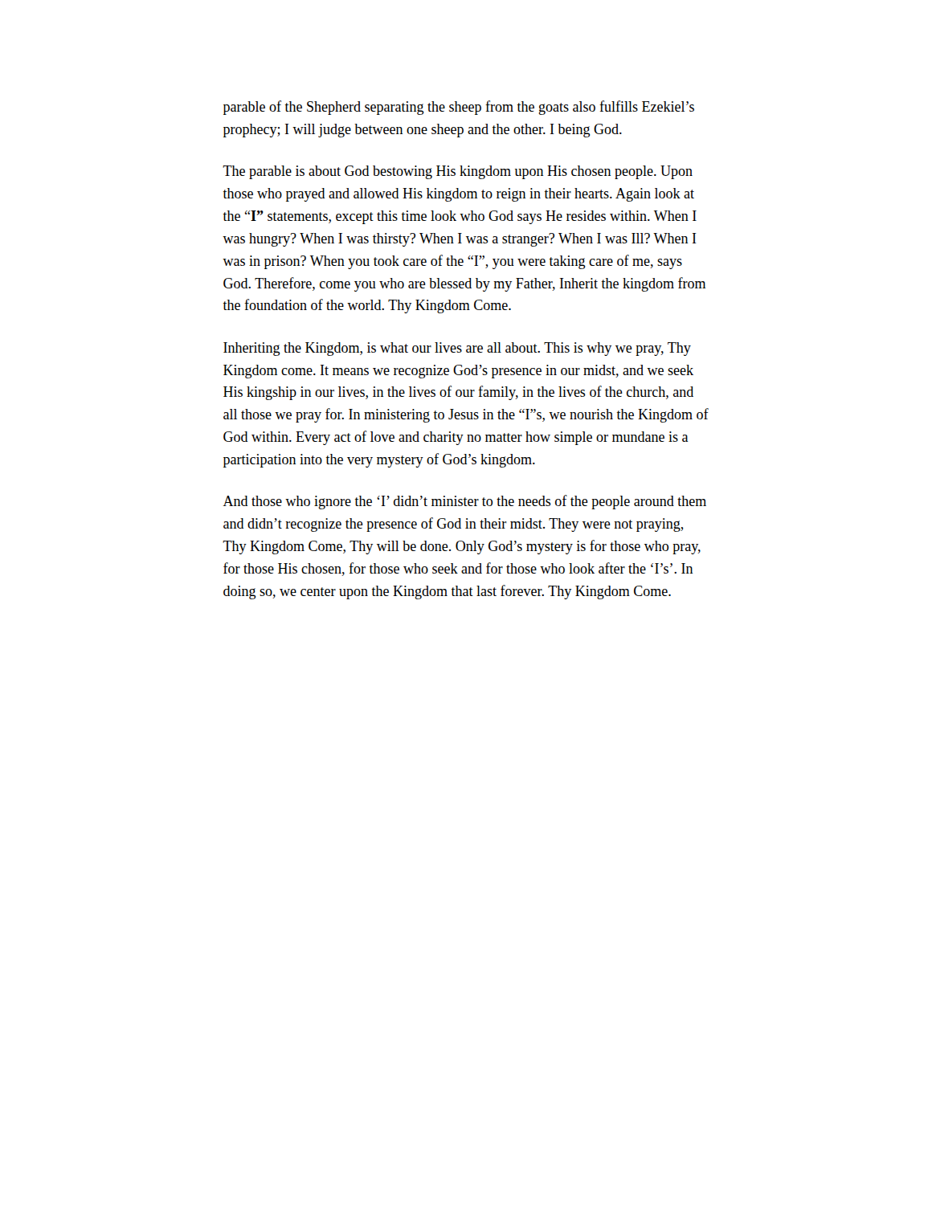parable of the Shepherd separating the sheep from the goats also fulfills Ezekiel’s prophecy; I will judge between one sheep and the other. I being God.
The parable is about God bestowing His kingdom upon His chosen people. Upon those who prayed and allowed His kingdom to reign in their hearts. Again look at the “I” statements, except this time look who God says He resides within. When I was hungry? When I was thirsty? When I was a stranger? When I was Ill? When I was in prison? When you took care of the “I”, you were taking care of me, says God. Therefore, come you who are blessed by my Father, Inherit the kingdom from the foundation of the world. Thy Kingdom Come.
Inheriting the Kingdom, is what our lives are all about. This is why we pray, Thy Kingdom come. It means we recognize God’s presence in our midst, and we seek His kingship in our lives, in the lives of our family, in the lives of the church, and all those we pray for. In ministering to Jesus in the “I”s, we nourish the Kingdom of God within. Every act of love and charity no matter how simple or mundane is a participation into the very mystery of God’s kingdom.
And those who ignore the ‘I’ didn’t minister to the needs of the people around them and didn’t recognize the presence of God in their midst. They were not praying, Thy Kingdom Come, Thy will be done. Only God’s mystery is for those who pray, for those His chosen, for those who seek and for those who look after the ‘I’s’. In doing so, we center upon the Kingdom that last forever. Thy Kingdom Come.